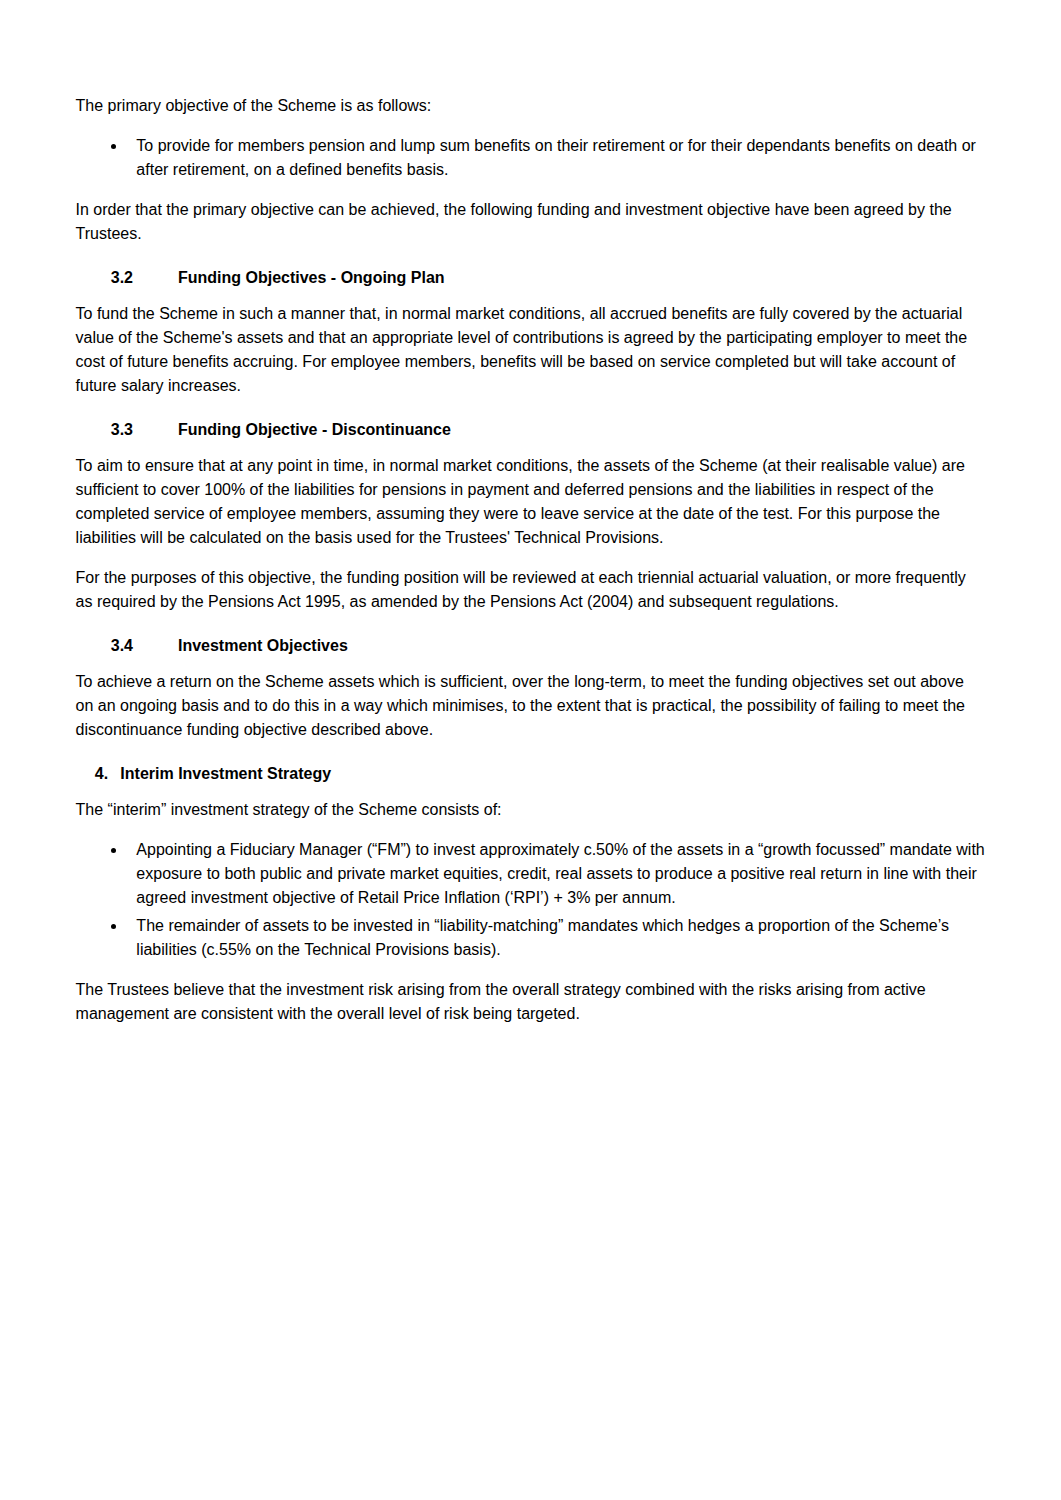The primary objective of the Scheme is as follows:
To provide for members pension and lump sum benefits on their retirement or for their dependants benefits on death or after retirement, on a defined benefits basis.
In order that the primary objective can be achieved, the following funding and investment objective have been agreed by the Trustees.
3.2 Funding Objectives - Ongoing Plan
To fund the Scheme in such a manner that, in normal market conditions, all accrued benefits are fully covered by the actuarial value of the Scheme's assets and that an appropriate level of contributions is agreed by the participating employer to meet the cost of future benefits accruing. For employee members, benefits will be based on service completed but will take account of future salary increases.
3.3 Funding Objective - Discontinuance
To aim to ensure that at any point in time, in normal market conditions, the assets of the Scheme (at their realisable value) are sufficient to cover 100% of the liabilities for pensions in payment and deferred pensions and the liabilities in respect of the completed service of employee members, assuming they were to leave service at the date of the test. For this purpose the liabilities will be calculated on the basis used for the Trustees' Technical Provisions.
For the purposes of this objective, the funding position will be reviewed at each triennial actuarial valuation, or more frequently as required by the Pensions Act 1995, as amended by the Pensions Act (2004) and subsequent regulations.
3.4 Investment Objectives
To achieve a return on the Scheme assets which is sufficient, over the long-term, to meet the funding objectives set out above on an ongoing basis and to do this in a way which minimises, to the extent that is practical, the possibility of failing to meet the discontinuance funding objective described above.
4. Interim Investment Strategy
The “interim” investment strategy of the Scheme consists of:
Appointing a Fiduciary Manager (“FM”) to invest approximately c.50% of the assets in a “growth focussed” mandate with exposure to both public and private market equities, credit, real assets to produce a positive real return in line with their agreed investment objective of Retail Price Inflation (‘RPI’) + 3% per annum.
The remainder of assets to be invested in “liability-matching” mandates which hedges a proportion of the Scheme’s liabilities (c.55% on the Technical Provisions basis).
The Trustees believe that the investment risk arising from the overall strategy combined with the risks arising from active management are consistent with the overall level of risk being targeted.